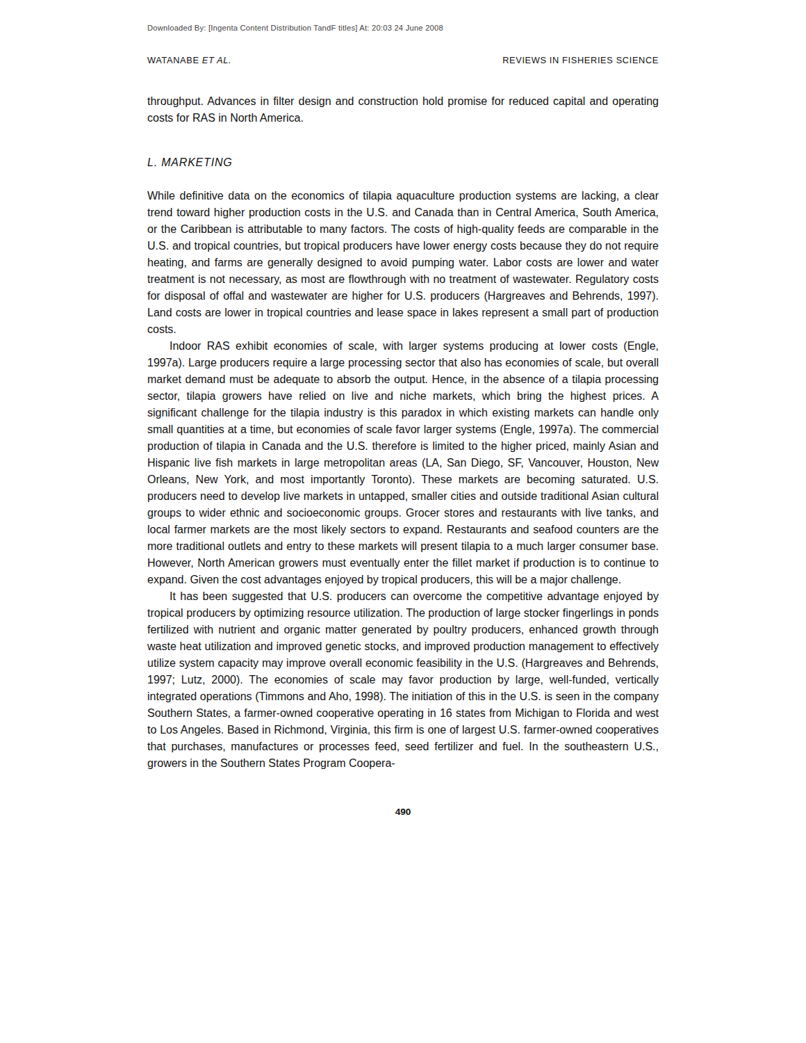Downloaded By: [Ingenta Content Distribution TandF titles] At: 20:03 24 June 2008
WATANABE ET AL. REVIEWS IN FISHERIES SCIENCE
throughput. Advances in filter design and construction hold promise for reduced capital and operating costs for RAS in North America.
L. MARKETING
While definitive data on the economics of tilapia aquaculture production systems are lacking, a clear trend toward higher production costs in the U.S. and Canada than in Central America, South America, or the Caribbean is attributable to many factors. The costs of high-quality feeds are comparable in the U.S. and tropical countries, but tropical producers have lower energy costs because they do not require heating, and farms are generally designed to avoid pumping water. Labor costs are lower and water treatment is not necessary, as most are flowthrough with no treatment of wastewater. Regulatory costs for disposal of offal and wastewater are higher for U.S. producers (Hargreaves and Behrends, 1997). Land costs are lower in tropical countries and lease space in lakes represent a small part of production costs.
Indoor RAS exhibit economies of scale, with larger systems producing at lower costs (Engle, 1997a). Large producers require a large processing sector that also has economies of scale, but overall market demand must be adequate to absorb the output. Hence, in the absence of a tilapia processing sector, tilapia growers have relied on live and niche markets, which bring the highest prices. A significant challenge for the tilapia industry is this paradox in which existing markets can handle only small quantities at a time, but economies of scale favor larger systems (Engle, 1997a). The commercial production of tilapia in Canada and the U.S. therefore is limited to the higher priced, mainly Asian and Hispanic live fish markets in large metropolitan areas (LA, San Diego, SF, Vancouver, Houston, New Orleans, New York, and most importantly Toronto). These markets are becoming saturated. U.S. producers need to develop live markets in untapped, smaller cities and outside traditional Asian cultural groups to wider ethnic and socioeconomic groups. Grocer stores and restaurants with live tanks, and local farmer markets are the most likely sectors to expand. Restaurants and seafood counters are the more traditional outlets and entry to these markets will present tilapia to a much larger consumer base. However, North American growers must eventually enter the fillet market if production is to continue to expand. Given the cost advantages enjoyed by tropical producers, this will be a major challenge.
It has been suggested that U.S. producers can overcome the competitive advantage enjoyed by tropical producers by optimizing resource utilization. The production of large stocker fingerlings in ponds fertilized with nutrient and organic matter generated by poultry producers, enhanced growth through waste heat utilization and improved genetic stocks, and improved production management to effectively utilize system capacity may improve overall economic feasibility in the U.S. (Hargreaves and Behrends, 1997; Lutz, 2000). The economies of scale may favor production by large, well-funded, vertically integrated operations (Timmons and Aho, 1998). The initiation of this in the U.S. is seen in the company Southern States, a farmer-owned cooperative operating in 16 states from Michigan to Florida and west to Los Angeles. Based in Richmond, Virginia, this firm is one of largest U.S. farmer-owned cooperatives that purchases, manufactures or processes feed, seed fertilizer and fuel. In the southeastern U.S., growers in the Southern States Program Coopera-
490